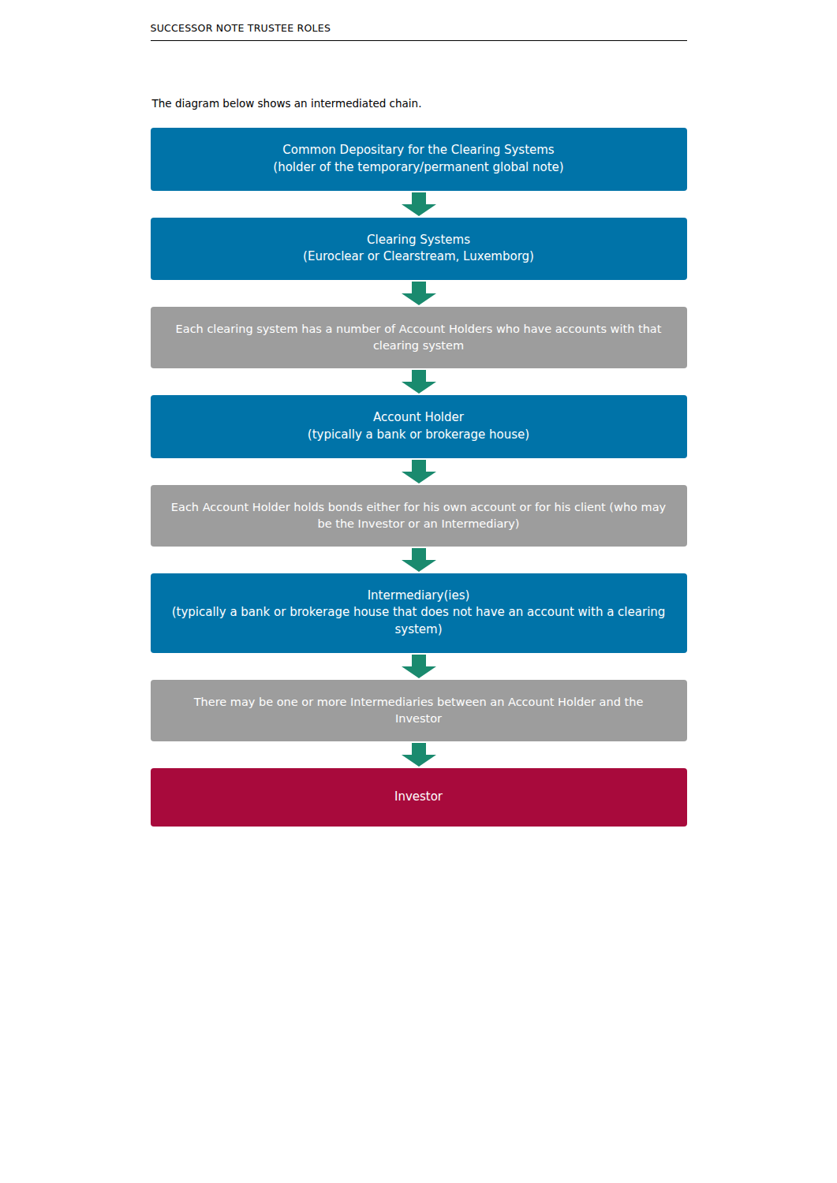Successor Note Trustee Roles
The diagram below shows an intermediated chain.
Common Depositary for the Clearing Systems
(holder of the temporary/permanent global note)
Arrow pointing down
Clearing Systems
(Euroclear or Clearstream, Luxemborg)
Arrow pointing down
Each clearing system has a number of Account Holders who have accounts with that clearing system
Arrow pointing down
Account Holder
(typically a bank or brokerage house)
Arrow pointing down
Each Account Holder holds bonds either for his own account or for his client (who may be the Investor or an Intermediary)
Arrow pointing down
Intermediary(ies)
(typically a bank or brokerage house that does not have an account with a clearing system)
Arrow pointing down
There may be one or more Intermediaries between an Account Holder and the Investor
Arrow pointing down
Investor